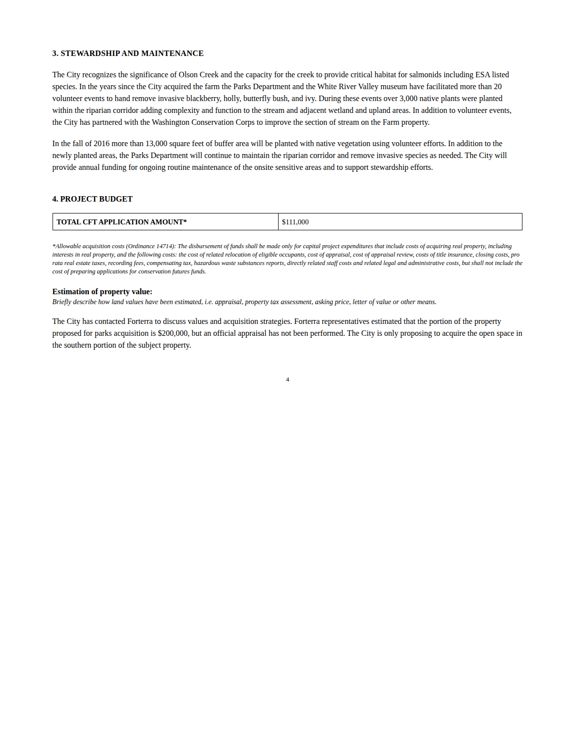3. STEWARDSHIP AND MAINTENANCE
The City recognizes the significance of Olson Creek and the capacity for the creek to provide critical habitat for salmonids including ESA listed species. In the years since the City acquired the farm the Parks Department and the White River Valley museum have facilitated more than 20 volunteer events to hand remove invasive blackberry, holly, butterfly bush, and ivy. During these events over 3,000 native plants were planted within the riparian corridor adding complexity and function to the stream and adjacent wetland and upland areas. In addition to volunteer events, the City has partnered with the Washington Conservation Corps to improve the section of stream on the Farm property.
In the fall of 2016 more than 13,000 square feet of buffer area will be planted with native vegetation using volunteer efforts. In addition to the newly planted areas, the Parks Department will continue to maintain the riparian corridor and remove invasive species as needed. The City will provide annual funding for ongoing routine maintenance of the onsite sensitive areas and to support stewardship efforts.
4. PROJECT BUDGET
| TOTAL CFT APPLICATION AMOUNT* | $111,000 |
*Allowable acquisition costs (Ordinance 14714): The disbursement of funds shall be made only for capital project expenditures that include costs of acquiring real property, including interests in real property, and the following costs: the cost of related relocation of eligible occupants, cost of appraisal, cost of appraisal review, costs of title insurance, closing costs, pro rata real estate taxes, recording fees, compensating tax, hazardous waste substances reports, directly related staff costs and related legal and administrative costs, but shall not include the cost of preparing applications for conservation futures funds.
Estimation of property value:
Briefly describe how land values have been estimated, i.e. appraisal, property tax assessment, asking price, letter of value or other means.
The City has contacted Forterra to discuss values and acquisition strategies. Forterra representatives estimated that the portion of the property proposed for parks acquisition is $200,000, but an official appraisal has not been performed. The City is only proposing to acquire the open space in the southern portion of the subject property.
4